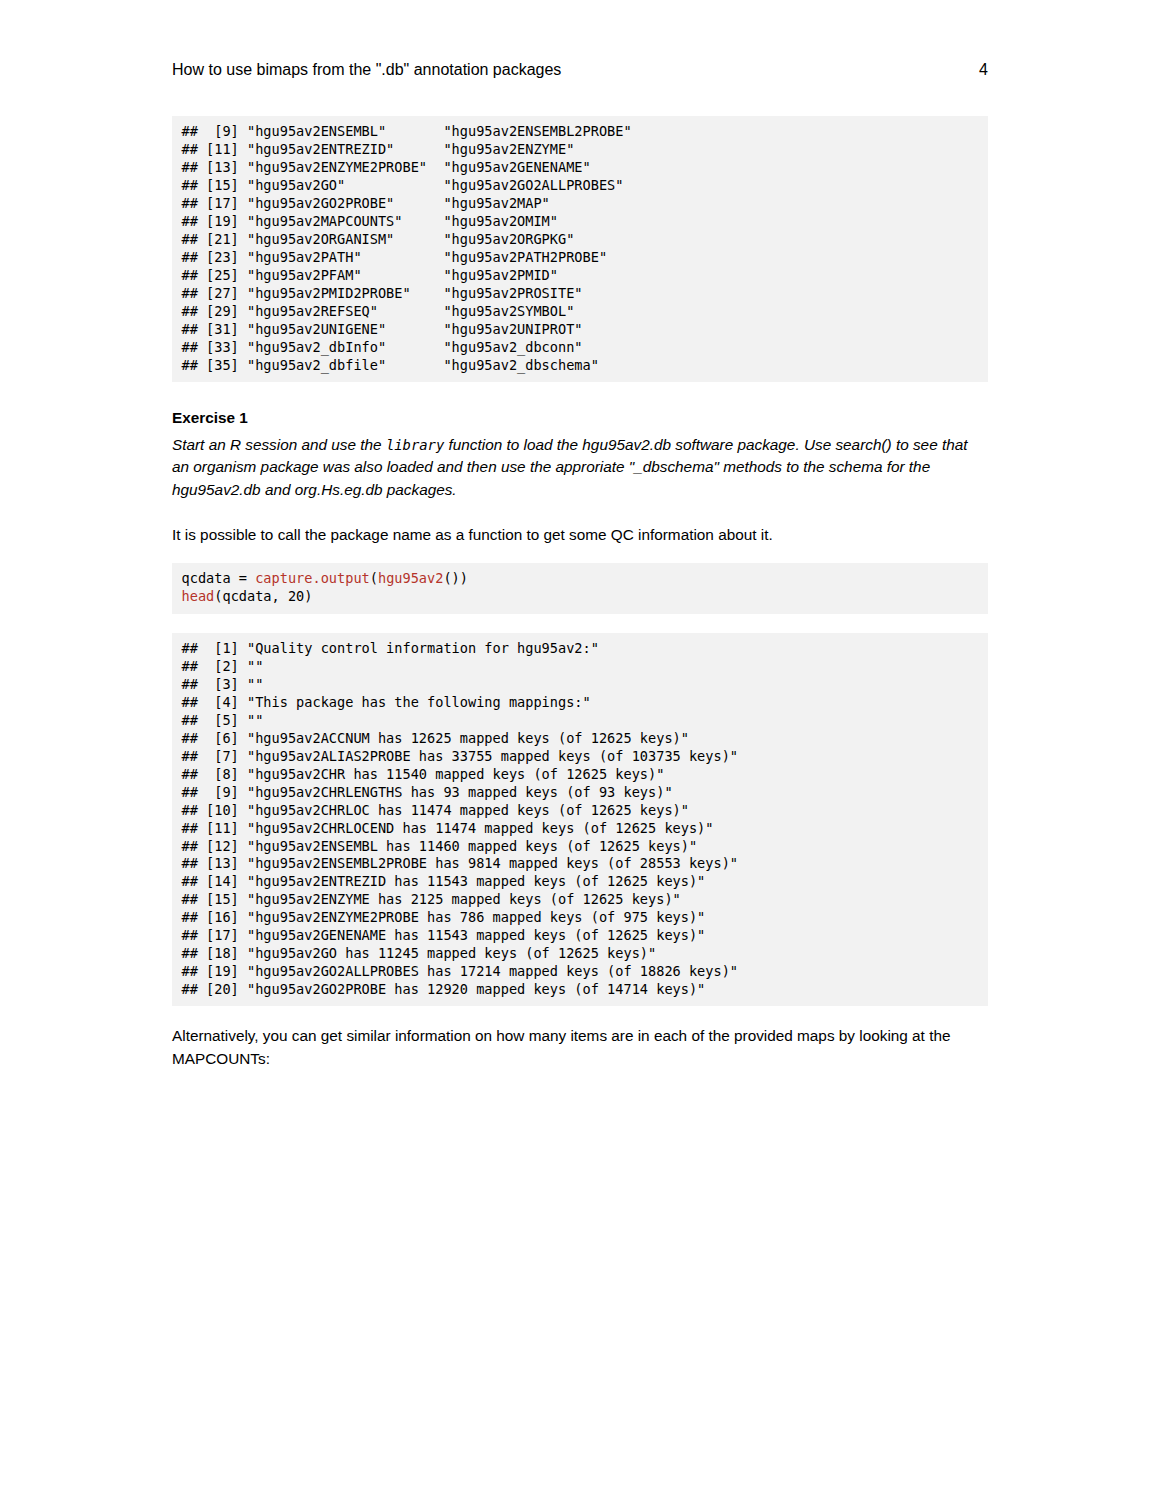How to use bimaps from the ".db" annotation packages 4
##  [9] "hgu95av2ENSEMBL"       "hgu95av2ENSEMBL2PROBE"
## [11] "hgu95av2ENTREZID"      "hgu95av2ENZYME"
## [13] "hgu95av2ENZYME2PROBE"  "hgu95av2GENENAME"
## [15] "hgu95av2GO"            "hgu95av2GO2ALLPROBES"
## [17] "hgu95av2GO2PROBE"      "hgu95av2MAP"
## [19] "hgu95av2MAPCOUNTS"     "hgu95av2OMIM"
## [21] "hgu95av2ORGANISM"      "hgu95av2ORGPKG"
## [23] "hgu95av2PATH"          "hgu95av2PATH2PROBE"
## [25] "hgu95av2PFAM"          "hgu95av2PMID"
## [27] "hgu95av2PMID2PROBE"    "hgu95av2PROSITE"
## [29] "hgu95av2REFSEQ"        "hgu95av2SYMBOL"
## [31] "hgu95av2UNIGENE"       "hgu95av2UNIPROT"
## [33] "hgu95av2_dbInfo"       "hgu95av2_dbconn"
## [35] "hgu95av2_dbfile"       "hgu95av2_dbschema"
Exercise 1
Start an R session and use the library function to load the hgu95av2.db software package. Use search() to see that an organism package was also loaded and then use the approriate "_dbschema" methods to the schema for the hgu95av2.db and org.Hs.eg.db packages.
It is possible to call the package name as a function to get some QC information about it.
qcdata = capture.output(hgu95av2())
head(qcdata, 20)
##  [1] "Quality control information for hgu95av2:"
##  [2] ""
##  [3] ""
##  [4] "This package has the following mappings:"
##  [5] ""
##  [6] "hgu95av2ACCNUM has 12625 mapped keys (of 12625 keys)"
##  [7] "hgu95av2ALIAS2PROBE has 33755 mapped keys (of 103735 keys)"
##  [8] "hgu95av2CHR has 11540 mapped keys (of 12625 keys)"
##  [9] "hgu95av2CHRLENGTHS has 93 mapped keys (of 93 keys)"
## [10] "hgu95av2CHRLOC has 11474 mapped keys (of 12625 keys)"
## [11] "hgu95av2CHRLOCEND has 11474 mapped keys (of 12625 keys)"
## [12] "hgu95av2ENSEMBL has 11460 mapped keys (of 12625 keys)"
## [13] "hgu95av2ENSEMBL2PROBE has 9814 mapped keys (of 28553 keys)"
## [14] "hgu95av2ENTREZID has 11543 mapped keys (of 12625 keys)"
## [15] "hgu95av2ENZYME has 2125 mapped keys (of 12625 keys)"
## [16] "hgu95av2ENZYME2PROBE has 786 mapped keys (of 975 keys)"
## [17] "hgu95av2GENENAME has 11543 mapped keys (of 12625 keys)"
## [18] "hgu95av2GO has 11245 mapped keys (of 12625 keys)"
## [19] "hgu95av2GO2ALLPROBES has 17214 mapped keys (of 18826 keys)"
## [20] "hgu95av2GO2PROBE has 12920 mapped keys (of 14714 keys)"
Alternatively, you can get similar information on how many items are in each of the provided maps by looking at the MAPCOUNTs: